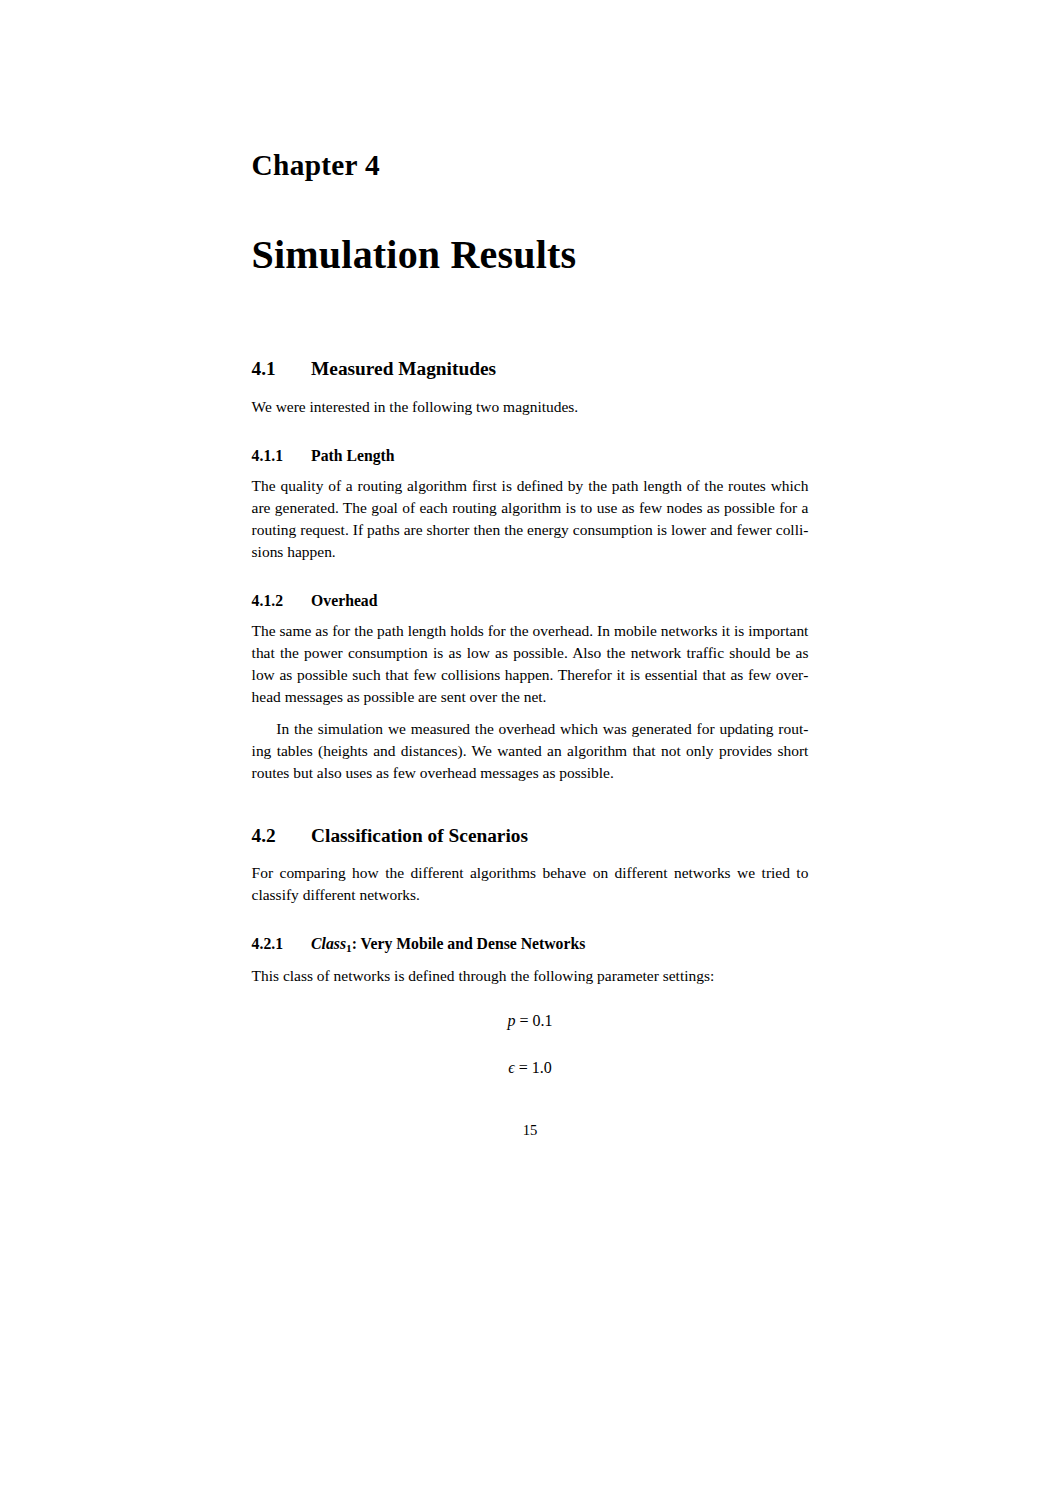Chapter 4
Simulation Results
4.1 Measured Magnitudes
We were interested in the following two magnitudes.
4.1.1 Path Length
The quality of a routing algorithm first is defined by the path length of the routes which are generated. The goal of each routing algorithm is to use as few nodes as possible for a routing request. If paths are shorter then the energy consumption is lower and fewer collisions happen.
4.1.2 Overhead
The same as for the path length holds for the overhead. In mobile networks it is important that the power consumption is as low as possible. Also the network traffic should be as low as possible such that few collisions happen. Therefor it is essential that as few overhead messages as possible are sent over the net.
In the simulation we measured the overhead which was generated for updating routing tables (heights and distances). We wanted an algorithm that not only provides short routes but also uses as few overhead messages as possible.
4.2 Classification of Scenarios
For comparing how the different algorithms behave on different networks we tried to classify different networks.
4.2.1 Class 1: Very Mobile and Dense Networks
This class of networks is defined through the following parameter settings:
p = 0.1
ϵ = 1.0
15